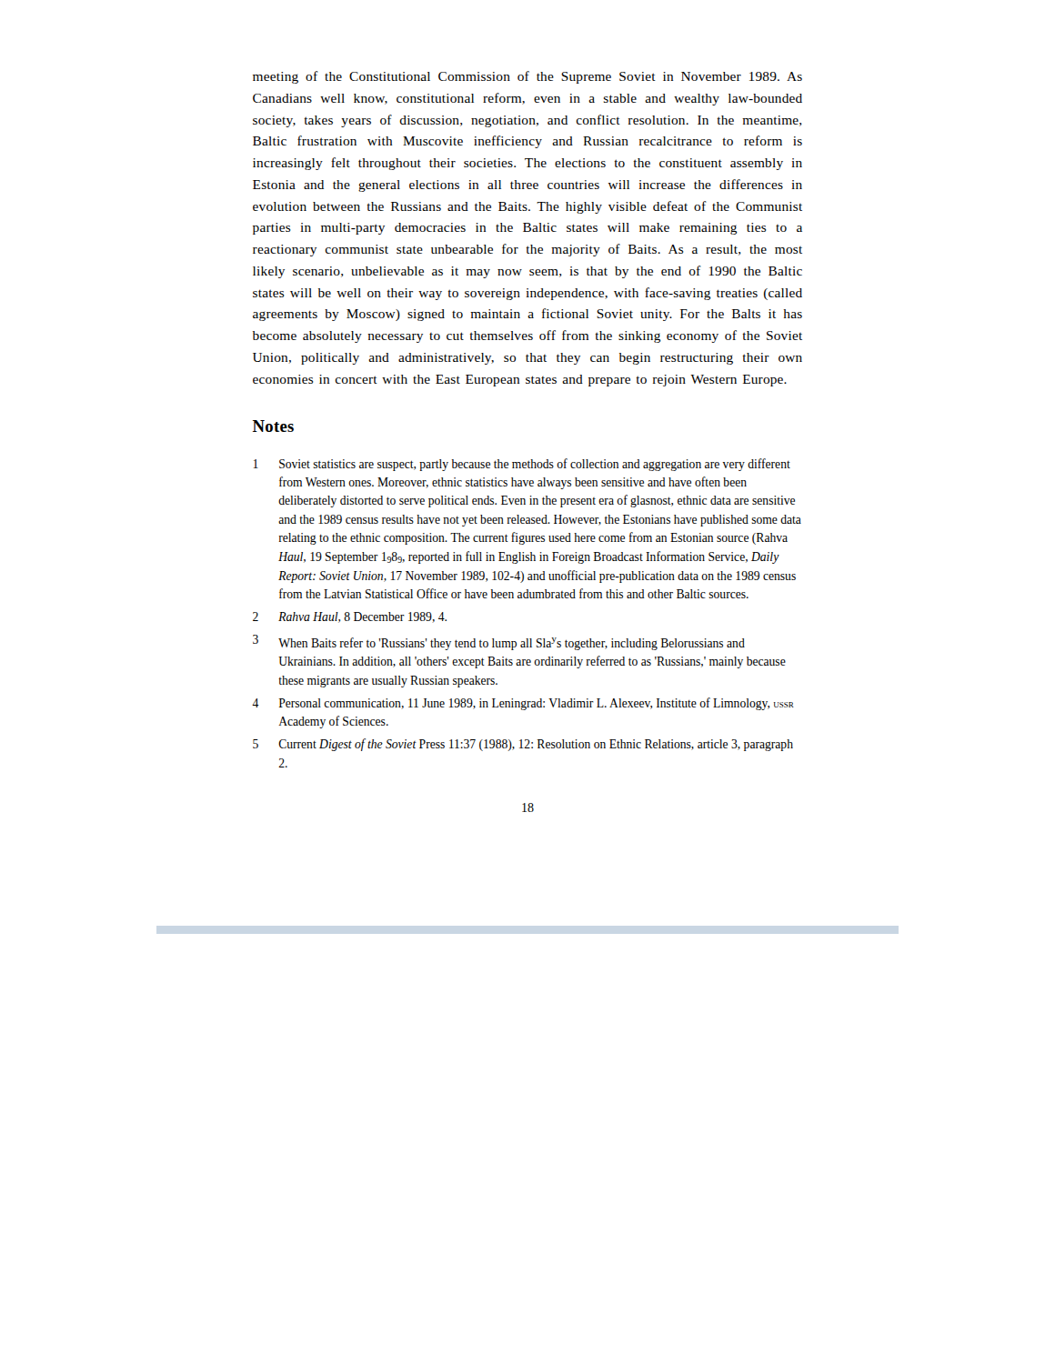meeting of the Constitutional Commission of the Supreme Soviet in November 1989. As Canadians well know, constitutional reform, even in a stable and wealthy law-bounded society, takes years of discussion, negotiation, and conflict resolution. In the meantime, Baltic frustration with Muscovite inefficiency and Russian recalcitrance to reform is increasingly felt throughout their societies. The elections to the constituent assembly in Estonia and the general elections in all three countries will increase the differences in evolution between the Russians and the Baits. The highly visible defeat of the Communist parties in multi-party democracies in the Baltic states will make remaining ties to a reactionary communist state unbearable for the majority of Baits. As a result, the most likely scenario, unbelievable as it may now seem, is that by the end of 1990 the Baltic states will be well on their way to sovereign independence, with face-saving treaties (called agreements by Moscow) signed to maintain a fictional Soviet unity. For the Balts it has become absolutely necessary to cut themselves off from the sinking economy of the Soviet Union, politically and administratively, so that they can begin restructuring their own economies in concert with the East European states and prepare to rejoin Western Europe.
Notes
1 Soviet statistics are suspect, partly because the methods of collection and aggregation are very different from Western ones. Moreover, ethnic statistics have always been sensitive and have often been deliberately distorted to serve political ends. Even in the present era of glasnost, ethnic data are sensitive and the 1989 census results have not yet been released. However, the Estonians have published some data relating to the ethnic composition. The current figures used here come from an Estonian source (Rahva Haul, 19 September 1989, reported in full in English in Foreign Broadcast Information Service, Daily Report: Soviet Union, 17 November 1989, 102-4) and unofficial pre-publication data on the 1989 census from the Latvian Statistical Office or have been adumbrated from this and other Baltic sources.
2 Rahva Haul, 8 December 1989, 4.
3 When Baits refer to 'Russians' they tend to lump all Slays together, including Belorussians and Ukrainians. In addition, all 'others' except Baits are ordinarily referred to as 'Russians,' mainly because these migrants are usually Russian speakers.
4 Personal communication, 11 June 1989, in Leningrad: Vladimir L. Alexeev, Institute of Limnology, ussr Academy of Sciences.
5 Current Digest of the Soviet Press 11:37 (1988), 12: Resolution on Ethnic Relations, article 3, paragraph 2.
18